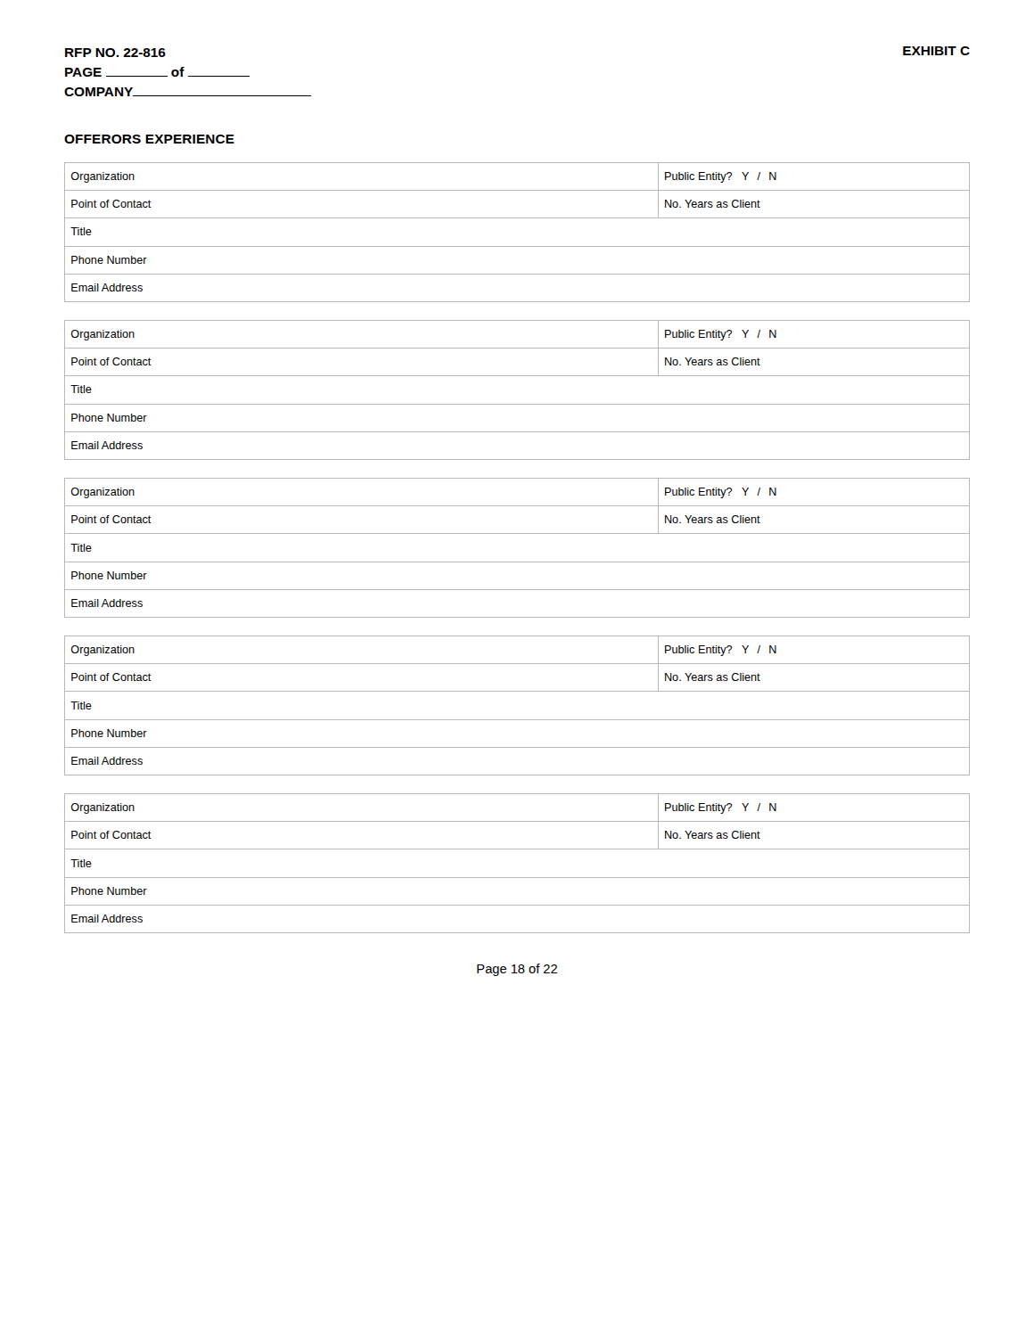RFP NO. 22-816
PAGE of
COMPANY
EXHIBIT C
OFFERORS EXPERIENCE
| Organization | Public Entity? Y / N |
| Point of Contact | No. Years as Client |
| Title |
| Phone Number |
| Email Address |
| Organization | Public Entity? Y / N |
| Point of Contact | No. Years as Client |
| Title |
| Phone Number |
| Email Address |
| Organization | Public Entity? Y / N |
| Point of Contact | No. Years as Client |
| Title |
| Phone Number |
| Email Address |
| Organization | Public Entity? Y / N |
| Point of Contact | No. Years as Client |
| Title |
| Phone Number |
| Email Address |
| Organization | Public Entity? Y / N |
| Point of Contact | No. Years as Client |
| Title |
| Phone Number |
| Email Address |
Page 18 of 22